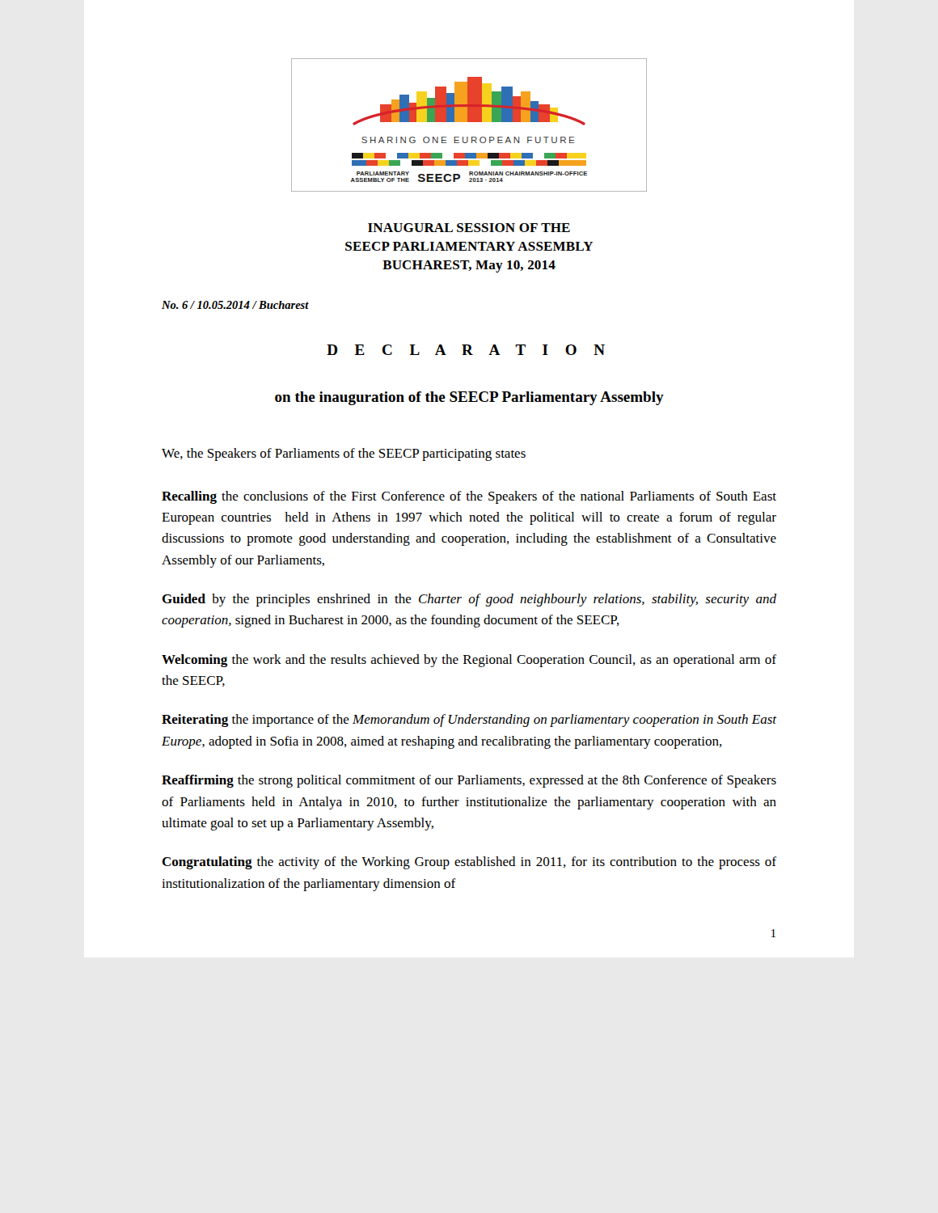Sharing one European future
Parliamentary
Assembly of the SEECP Romanian Chairmanship-in-Office
2013 · 2014
INAUGURAL SESSION OF THE SEECP PARLIAMENTARY ASSEMBLY BUCHAREST, May 10, 2014
No. 6 / 10.05.2014 / Bucharest
D E C L A R A T I O N
on the inauguration of the SEECP Parliamentary Assembly
We, the Speakers of Parliaments of the SEECP participating states
Recalling the conclusions of the First Conference of the Speakers of the national Parliaments of South East European countries held in Athens in 1997 which noted the political will to create a forum of regular discussions to promote good understanding and cooperation, including the establishment of a Consultative Assembly of our Parliaments,
Guided by the principles enshrined in the Charter of good neighbourly relations, stability, security and cooperation, signed in Bucharest in 2000, as the founding document of the SEECP,
Welcoming the work and the results achieved by the Regional Cooperation Council, as an operational arm of the SEECP,
Reiterating the importance of the Memorandum of Understanding on parliamentary cooperation in South East Europe, adopted in Sofia in 2008, aimed at reshaping and recalibrating the parliamentary cooperation,
Reaffirming the strong political commitment of our Parliaments, expressed at the 8th Conference of Speakers of Parliaments held in Antalya in 2010, to further institutionalize the parliamentary cooperation with an ultimate goal to set up a Parliamentary Assembly,
Congratulating the activity of the Working Group established in 2011, for its contribution to the process of institutionalization of the parliamentary dimension of
1